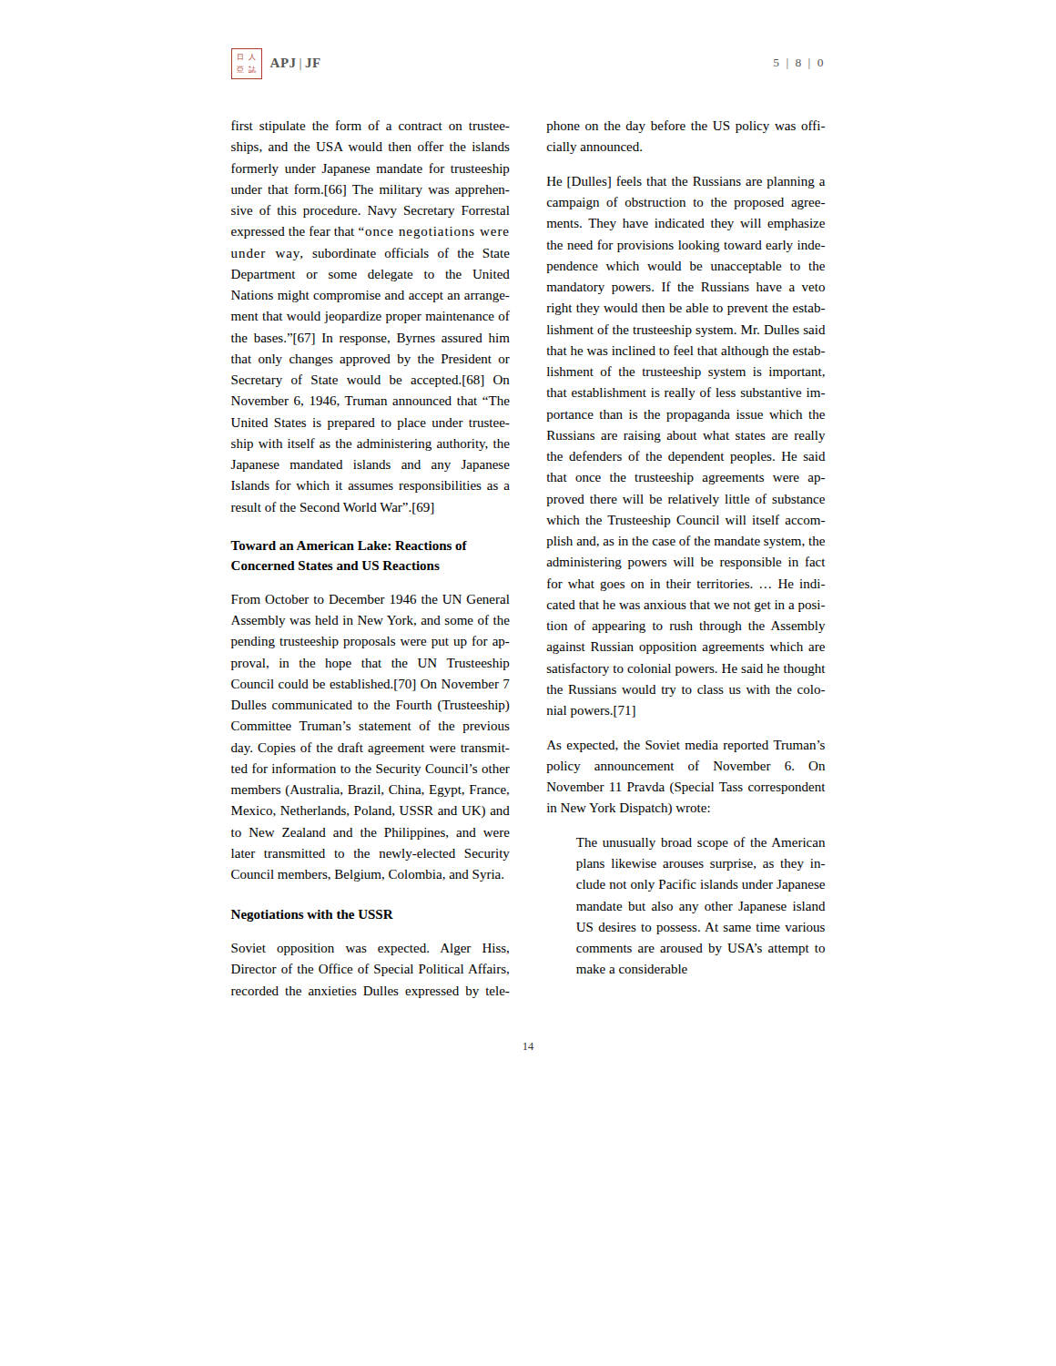日人 亞誌
APJ|JF
5 | 8 | 0
first stipulate the form of a contract on trusteeships, and the USA would then offer the islands formerly under Japanese mandate for trusteeship under that form.[66] The military was apprehensive of this procedure. Navy Secretary Forrestal expressed the fear that “once negotiations were under way, subordinate officials of the State Department or some delegate to the United Nations might compromise and accept an arrangement that would jeopardize proper maintenance of the bases.”[67] In response, Byrnes assured him that only changes approved by the President or Secretary of State would be accepted.[68] On November 6, 1946, Truman announced that “The United States is prepared to place under trusteeship with itself as the administering authority, the Japanese mandated islands and any Japanese Islands for which it assumes responsibilities as a result of the Second World War”.[69]
Toward an American Lake: Reactions of Concerned States and US Reactions
From October to December 1946 the UN General Assembly was held in New York, and some of the pending trusteeship proposals were put up for approval, in the hope that the UN Trusteeship Council could be established.[70] On November 7 Dulles communicated to the Fourth (Trusteeship) Committee Truman’s statement of the previous day. Copies of the draft agreement were transmitted for information to the Security Council’s other members (Australia, Brazil, China, Egypt, France, Mexico, Netherlands, Poland, USSR and UK) and to New Zealand and the Philippines, and were later transmitted to the newly-elected Security Council members, Belgium, Colombia, and Syria.
Negotiations with the USSR
Soviet opposition was expected. Alger Hiss, Director of the Office of Special Political Affairs, recorded the anxieties Dulles expressed by telephone on the day before the US policy was officially announced.
He [Dulles] feels that the Russians are planning a campaign of obstruction to the proposed agreements. They have indicated they will emphasize the need for provisions looking toward early independence which would be unacceptable to the mandatory powers. If the Russians have a veto right they would then be able to prevent the establishment of the trusteeship system. Mr. Dulles said that he was inclined to feel that although the establishment of the trusteeship system is important, that establishment is really of less substantive importance than is the propaganda issue which the Russians are raising about what states are really the defenders of the dependent peoples. He said that once the trusteeship agreements were approved there will be relatively little of substance which the Trusteeship Council will itself accomplish and, as in the case of the mandate system, the administering powers will be responsible in fact for what goes on in their territories. … He indicated that he was anxious that we not get in a position of appearing to rush through the Assembly against Russian opposition agreements which are satisfactory to colonial powers. He said he thought the Russians would try to class us with the colonial powers.[71]
As expected, the Soviet media reported Truman’s policy announcement of November 6. On November 11 Pravda (Special Tass correspondent in New York Dispatch) wrote:
The unusually broad scope of the American plans likewise arouses surprise, as they include not only Pacific islands under Japanese mandate but also any other Japanese island US desires to possess. At same time various comments are aroused by USA’s attempt to make a considerable
14